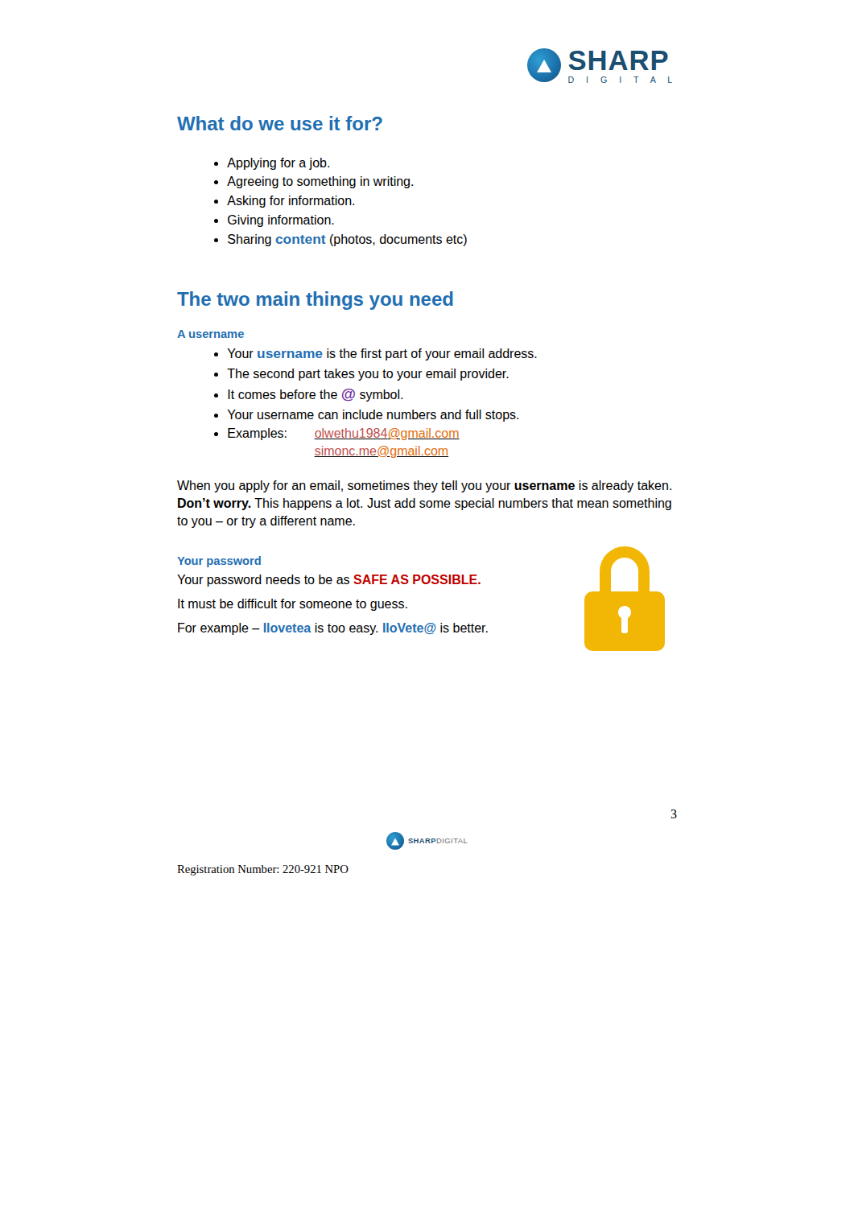SHARP D I G I T A L
What do we use it for?
Applying for a job.
Agreeing to something in writing.
Asking for information.
Giving information.
Sharing content (photos, documents etc)
The two main things you need
A username
Your username is the first part of your email address.
The second part takes you to your email provider.
It comes before the @ symbol.
Your username can include numbers and full stops.
Examples: olwethu1984@gmail.com
simonc.me@gmail.com
When you apply for an email, sometimes they tell you your username is already taken.
Don’t worry. This happens a lot. Just add some special numbers that mean something to you – or try a different name.
Your password
Your password needs to be as SAFE AS POSSIBLE.
It must be difficult for someone to guess.
For example – Ilovetea is too easy. IloVete@ is better.
3
SHARPDIGITAL
Registration Number: 220-921 NPO